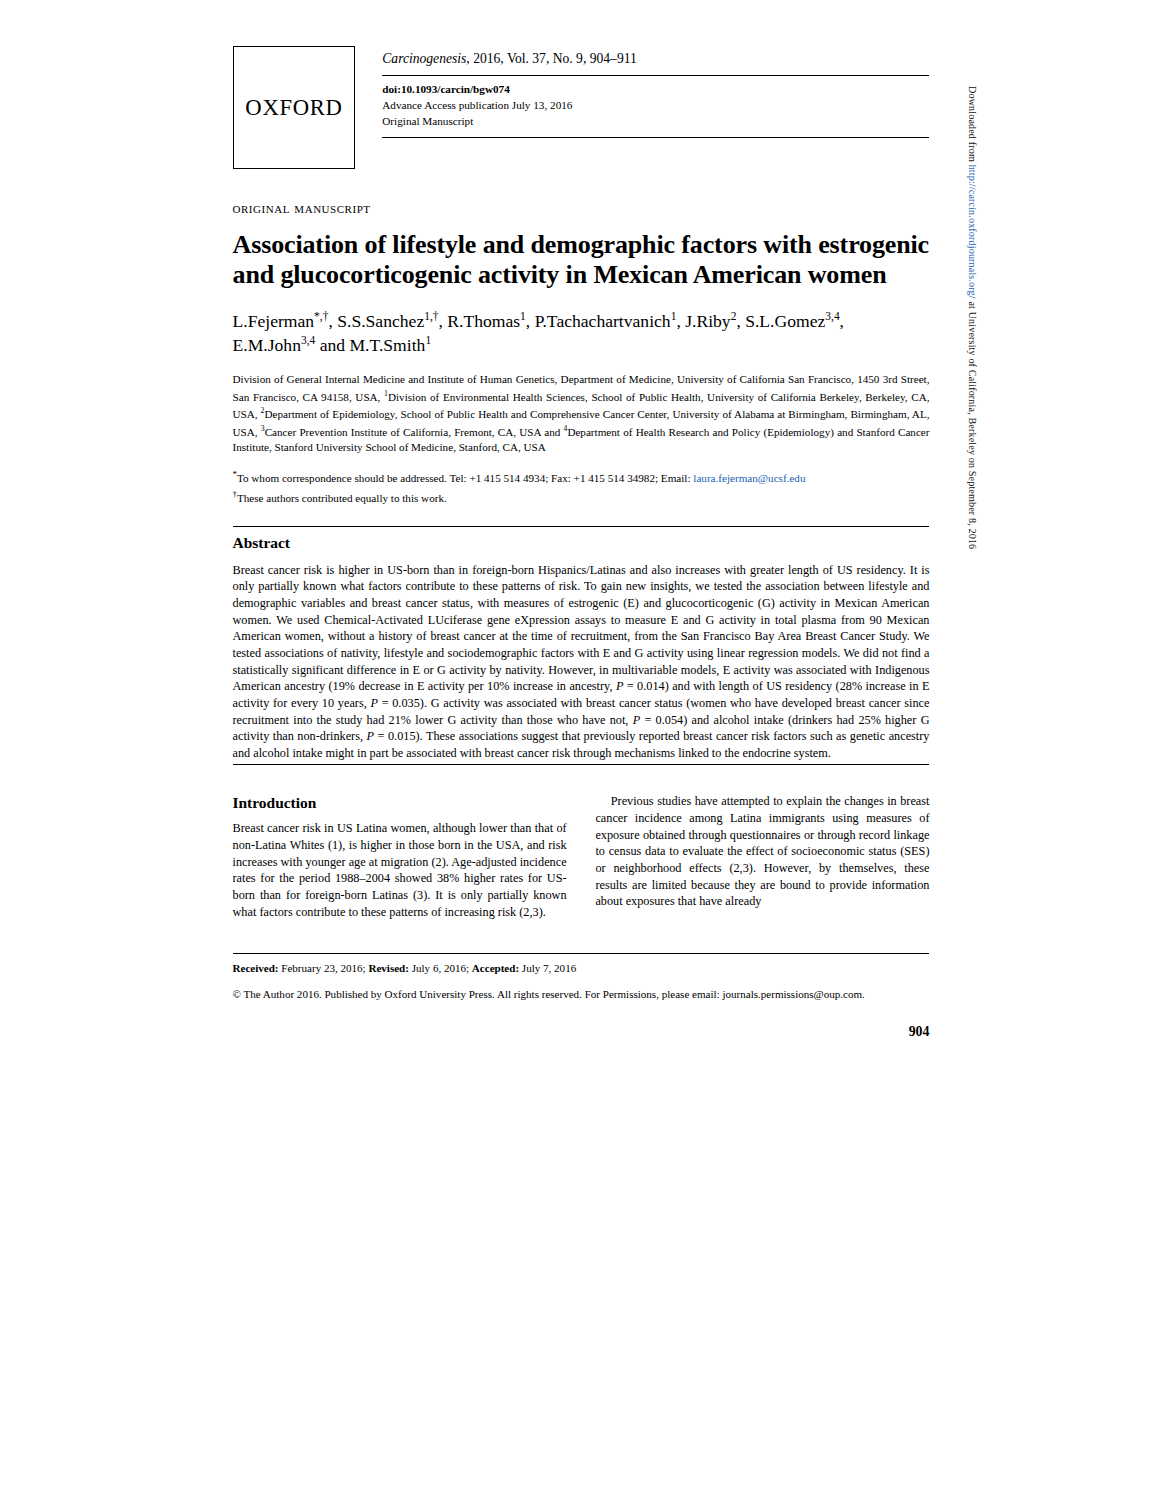Downloaded from http://carcin.oxfordjournals.org/ at University of California, Berkeley on September 8, 2016
OXFORD
Carcinogenesis, 2016, Vol. 37, No. 9, 904–911
doi:10.1093/carcin/bgw074
Advance Access publication July 13, 2016
Original Manuscript
original manuscript
Association of lifestyle and demographic factors with estrogenic and glucocorticogenic activity in Mexican American women
L.Fejerman*,†, S.S.Sanchez1,†, R.Thomas1, P.Tachachartvanich1, J.Riby2, S.L.Gomez3,4, E.M.John3,4 and M.T.Smith1
Division of General Internal Medicine and Institute of Human Genetics, Department of Medicine, University of California San Francisco, 1450 3rd Street, San Francisco, CA 94158, USA, 1Division of Environmental Health Sciences, School of Public Health, University of California Berkeley, Berkeley, CA, USA, 2Department of Epidemiology, School of Public Health and Comprehensive Cancer Center, University of Alabama at Birmingham, Birmingham, AL, USA, 3Cancer Prevention Institute of California, Fremont, CA, USA and 4Department of Health Research and Policy (Epidemiology) and Stanford Cancer Institute, Stanford University School of Medicine, Stanford, CA, USA
*To whom correspondence should be addressed. Tel: +1 415 514 4934; Fax: +1 415 514 34982; Email: laura.fejerman@ucsf.edu
†These authors contributed equally to this work.
Abstract
Breast cancer risk is higher in US-born than in foreign-born Hispanics/Latinas and also increases with greater length of US residency. It is only partially known what factors contribute to these patterns of risk. To gain new insights, we tested the association between lifestyle and demographic variables and breast cancer status, with measures of estrogenic (E) and glucocorticogenic (G) activity in Mexican American women. We used Chemical-Activated LUciferase gene eXpression assays to measure E and G activity in total plasma from 90 Mexican American women, without a history of breast cancer at the time of recruitment, from the San Francisco Bay Area Breast Cancer Study. We tested associations of nativity, lifestyle and sociodemographic factors with E and G activity using linear regression models. We did not find a statistically significant difference in E or G activity by nativity. However, in multivariable models, E activity was associated with Indigenous American ancestry (19% decrease in E activity per 10% increase in ancestry, P = 0.014) and with length of US residency (28% increase in E activity for every 10 years, P = 0.035). G activity was associated with breast cancer status (women who have developed breast cancer since recruitment into the study had 21% lower G activity than those who have not, P = 0.054) and alcohol intake (drinkers had 25% higher G activity than non-drinkers, P = 0.015). These associations suggest that previously reported breast cancer risk factors such as genetic ancestry and alcohol intake might in part be associated with breast cancer risk through mechanisms linked to the endocrine system.
Introduction
Breast cancer risk in US Latina women, although lower than that of non-Latina Whites (1), is higher in those born in the USA, and risk increases with younger age at migration (2). Age-adjusted incidence rates for the period 1988–2004 showed 38% higher rates for US-born than for foreign-born Latinas (3). It is only partially known what factors contribute to these patterns of increasing risk (2,3).
Previous studies have attempted to explain the changes in breast cancer incidence among Latina immigrants using measures of exposure obtained through questionnaires or through record linkage to census data to evaluate the effect of socioeconomic status (SES) or neighborhood effects (2,3). However, by themselves, these results are limited because they are bound to provide information about exposures that have already
Received: February 23, 2016; Revised: July 6, 2016; Accepted: July 7, 2016
© The Author 2016. Published by Oxford University Press. All rights reserved. For Permissions, please email: journals.permissions@oup.com.
904